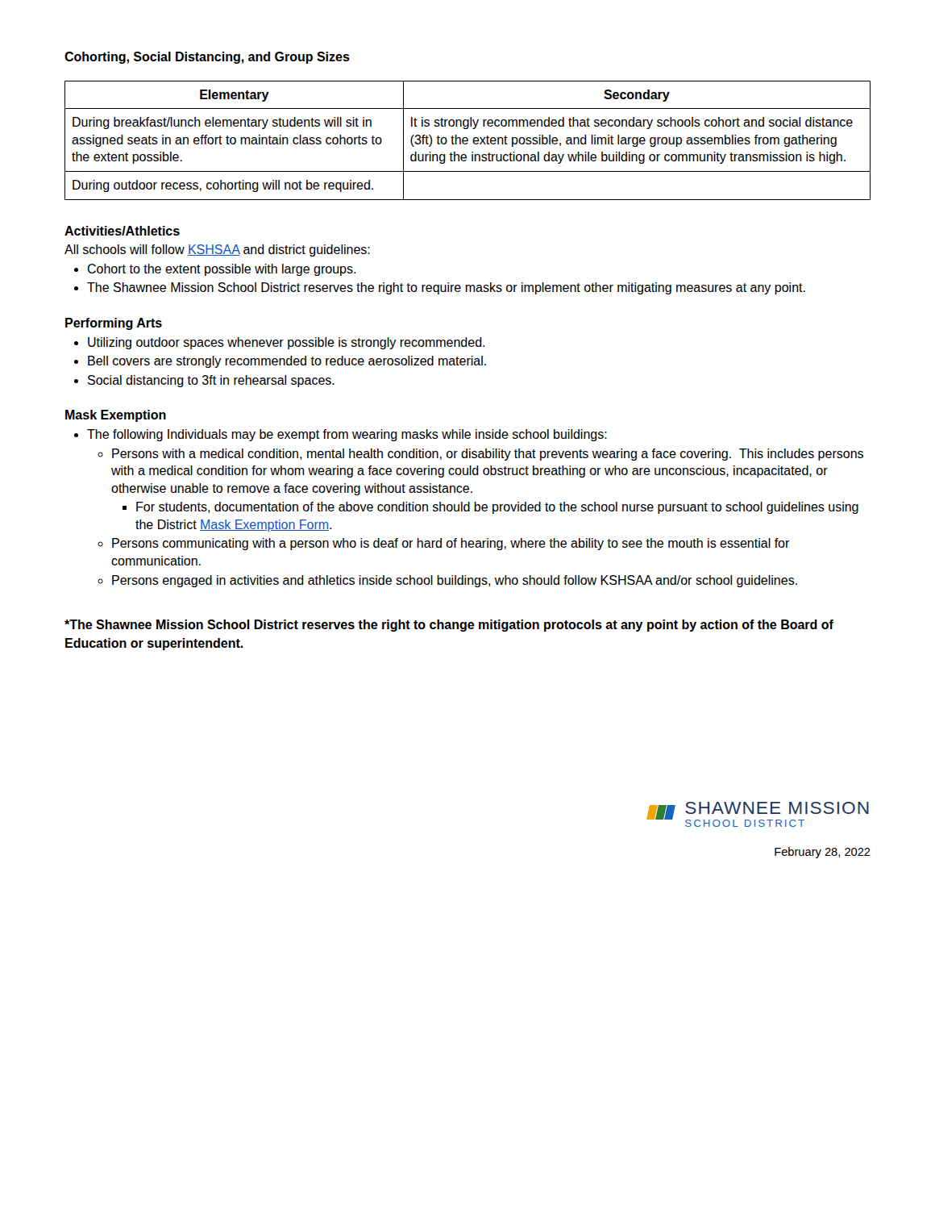Cohorting, Social Distancing, and Group Sizes
| Elementary | Secondary |
| --- | --- |
| During breakfast/lunch elementary students will sit in assigned seats in an effort to maintain class cohorts to the extent possible. | It is strongly recommended that secondary schools cohort and social distance (3ft) to the extent possible, and limit large group assemblies from gathering during the instructional day while building or community transmission is high. |
| During outdoor recess, cohorting will not be required. | |
Activities/Athletics
All schools will follow KSHSAA and district guidelines:
Cohort to the extent possible with large groups.
The Shawnee Mission School District reserves the right to require masks or implement other mitigating measures at any point.
Performing Arts
Utilizing outdoor spaces whenever possible is strongly recommended.
Bell covers are strongly recommended to reduce aerosolized material.
Social distancing to 3ft in rehearsal spaces.
Mask Exemption
The following Individuals may be exempt from wearing masks while inside school buildings:
Persons with a medical condition, mental health condition, or disability that prevents wearing a face covering. This includes persons with a medical condition for whom wearing a face covering could obstruct breathing or who are unconscious, incapacitated, or otherwise unable to remove a face covering without assistance.
For students, documentation of the above condition should be provided to the school nurse pursuant to school guidelines using the District Mask Exemption Form.
Persons communicating with a person who is deaf or hard of hearing, where the ability to see the mouth is essential for communication.
Persons engaged in activities and athletics inside school buildings, who should follow KSHSAA and/or school guidelines.
*The Shawnee Mission School District reserves the right to change mitigation protocols at any point by action of the Board of Education or superintendent.
SHAWNEE MISSION
SCHOOL DISTRICT
February 28, 2022